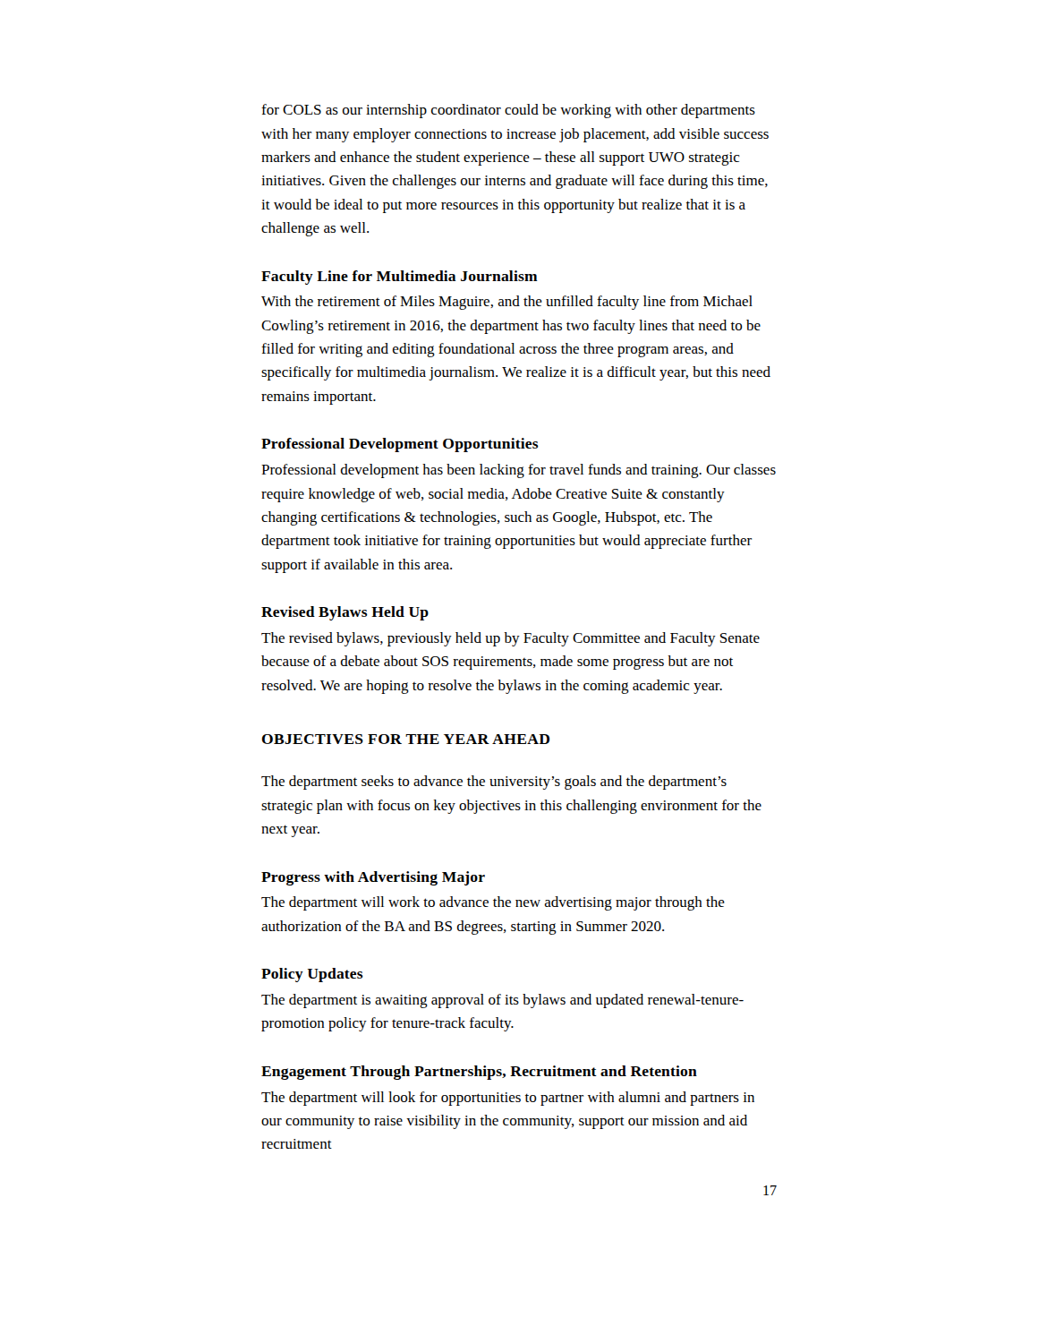for COLS as our internship coordinator could be working with other departments with her many employer connections to increase job placement, add visible success markers and enhance the student experience – these all support UWO strategic initiatives. Given the challenges our interns and graduate will face during this time, it would be ideal to put more resources in this opportunity but realize that it is a challenge as well.
Faculty Line for Multimedia Journalism
With the retirement of Miles Maguire, and the unfilled faculty line from Michael Cowling’s retirement in 2016, the department has two faculty lines that need to be filled for writing and editing foundational across the three program areas, and specifically for multimedia journalism. We realize it is a difficult year, but this need remains important.
Professional Development Opportunities
Professional development has been lacking for travel funds and training. Our classes require knowledge of web, social media, Adobe Creative Suite & constantly changing certifications & technologies, such as Google, Hubspot, etc. The department took initiative for training opportunities but would appreciate further support if available in this area.
Revised Bylaws Held Up
The revised bylaws, previously held up by Faculty Committee and Faculty Senate because of a debate about SOS requirements, made some progress but are not resolved. We are hoping to resolve the bylaws in the coming academic year.
OBJECTIVES FOR THE YEAR AHEAD
The department seeks to advance the university’s goals and the department’s strategic plan with focus on key objectives in this challenging environment for the next year.
Progress with Advertising Major
The department will work to advance the new advertising major through the authorization of the BA and BS degrees, starting in Summer 2020.
Policy Updates
The department is awaiting approval of its bylaws and updated renewal-tenure-promotion policy for tenure-track faculty.
Engagement Through Partnerships, Recruitment and Retention
The department will look for opportunities to partner with alumni and partners in our community to raise visibility in the community, support our mission and aid recruitment
17